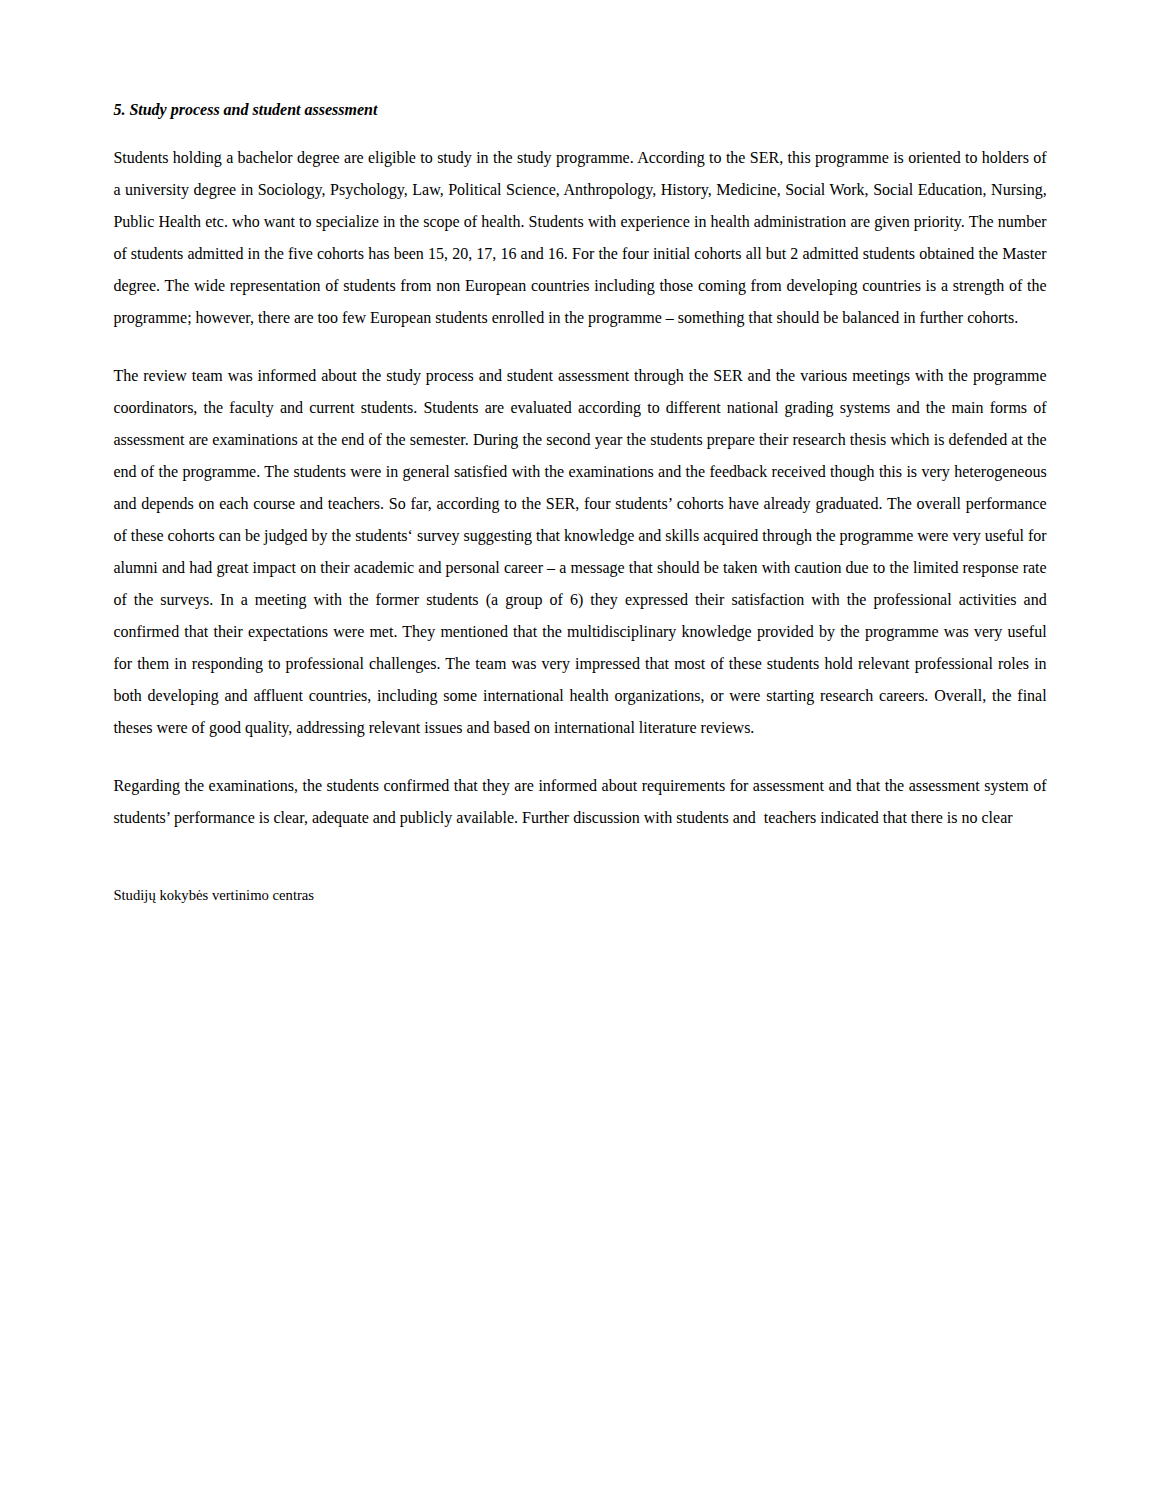5. Study process and student assessment
Students holding a bachelor degree are eligible to study in the study programme. According to the SER, this programme is oriented to holders of a university degree in Sociology, Psychology, Law, Political Science, Anthropology, History, Medicine, Social Work, Social Education, Nursing, Public Health etc. who want to specialize in the scope of health. Students with experience in health administration are given priority. The number of students admitted in the five cohorts has been 15, 20, 17, 16 and 16. For the four initial cohorts all but 2 admitted students obtained the Master degree. The wide representation of students from non European countries including those coming from developing countries is a strength of the programme; however, there are too few European students enrolled in the programme – something that should be balanced in further cohorts.
The review team was informed about the study process and student assessment through the SER and the various meetings with the programme coordinators, the faculty and current students. Students are evaluated according to different national grading systems and the main forms of assessment are examinations at the end of the semester. During the second year the students prepare their research thesis which is defended at the end of the programme. The students were in general satisfied with the examinations and the feedback received though this is very heterogeneous and depends on each course and teachers. So far, according to the SER, four students’ cohorts have already graduated. The overall performance of these cohorts can be judged by the students‘ survey suggesting that knowledge and skills acquired through the programme were very useful for alumni and had great impact on their academic and personal career – a message that should be taken with caution due to the limited response rate of the surveys. In a meeting with the former students (a group of 6) they expressed their satisfaction with the professional activities and confirmed that their expectations were met. They mentioned that the multidisciplinary knowledge provided by the programme was very useful for them in responding to professional challenges. The team was very impressed that most of these students hold relevant professional roles in both developing and affluent countries, including some international health organizations, or were starting research careers. Overall, the final theses were of good quality, addressing relevant issues and based on international literature reviews.
Regarding the examinations, the students confirmed that they are informed about requirements for assessment and that the assessment system of students’ performance is clear, adequate and publicly available. Further discussion with students and teachers indicated that there is no clear
Studijų kokybės vertinimo centras